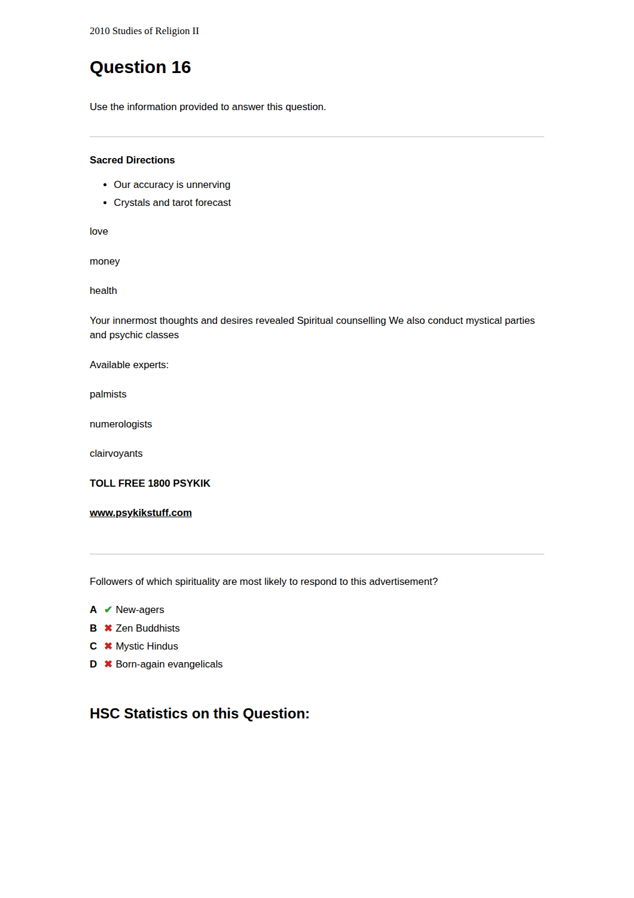2010 Studies of Religion II
Question 16
Use the information provided to answer this question.
Sacred Directions
Our accuracy is unnerving
Crystals and tarot forecast
love
money
health
Your innermost thoughts and desires revealed Spiritual counselling We also conduct mystical parties and psychic classes
Available experts:
palmists
numerologists
clairvoyants
TOLL FREE 1800 PSYKIK
www.psykikstuff.com
Followers of which spirituality are most likely to respond to this advertisement?
A✔New-agers
B✖Zen Buddhists
C✖Mystic Hindus
D✖Born-again evangelicals
HSC Statistics on this Question: